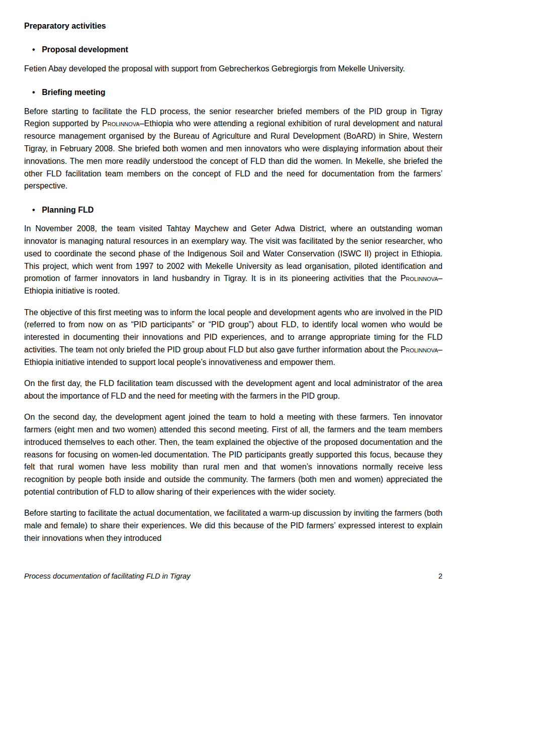Preparatory activities
Proposal development
Fetien Abay developed the proposal with support from Gebrecherkos Gebregiorgis from Mekelle University.
Briefing meeting
Before starting to facilitate the FLD process, the senior researcher briefed members of the PID group in Tigray Region supported by Prolinnova–Ethiopia who were attending a regional exhibition of rural development and natural resource management organised by the Bureau of Agriculture and Rural Development (BoARD) in Shire, Western Tigray, in February 2008. She briefed both women and men innovators who were displaying information about their innovations. The men more readily understood the concept of FLD than did the women. In Mekelle, she briefed the other FLD facilitation team members on the concept of FLD and the need for documentation from the farmers’ perspective.
Planning FLD
In November 2008, the team visited Tahtay Maychew and Geter Adwa District, where an outstanding woman innovator is managing natural resources in an exemplary way. The visit was facilitated by the senior researcher, who used to coordinate the second phase of the Indigenous Soil and Water Conservation (ISWC II) project in Ethiopia. This project, which went from 1997 to 2002 with Mekelle University as lead organisation, piloted identification and promotion of farmer innovators in land husbandry in Tigray. It is in its pioneering activities that the Prolinnova–Ethiopia initiative is rooted.
The objective of this first meeting was to inform the local people and development agents who are involved in the PID (referred to from now on as “PID participants” or “PID group”) about FLD, to identify local women who would be interested in documenting their innovations and PID experiences, and to arrange appropriate timing for the FLD activities. The team not only briefed the PID group about FLD but also gave further information about the Prolinnova–Ethiopia initiative intended to support local people’s innovativeness and empower them.
On the first day, the FLD facilitation team discussed with the development agent and local administrator of the area about the importance of FLD and the need for meeting with the farmers in the PID group.
On the second day, the development agent joined the team to hold a meeting with these farmers. Ten innovator farmers (eight men and two women) attended this second meeting. First of all, the farmers and the team members introduced themselves to each other. Then, the team explained the objective of the proposed documentation and the reasons for focusing on women-led documentation. The PID participants greatly supported this focus, because they felt that rural women have less mobility than rural men and that women’s innovations normally receive less recognition by people both inside and outside the community. The farmers (both men and women) appreciated the potential contribution of FLD to allow sharing of their experiences with the wider society.
Before starting to facilitate the actual documentation, we facilitated a warm-up discussion by inviting the farmers (both male and female) to share their experiences. We did this because of the PID farmers’ expressed interest to explain their innovations when they introduced
Process documentation of facilitating FLD in Tigray 2